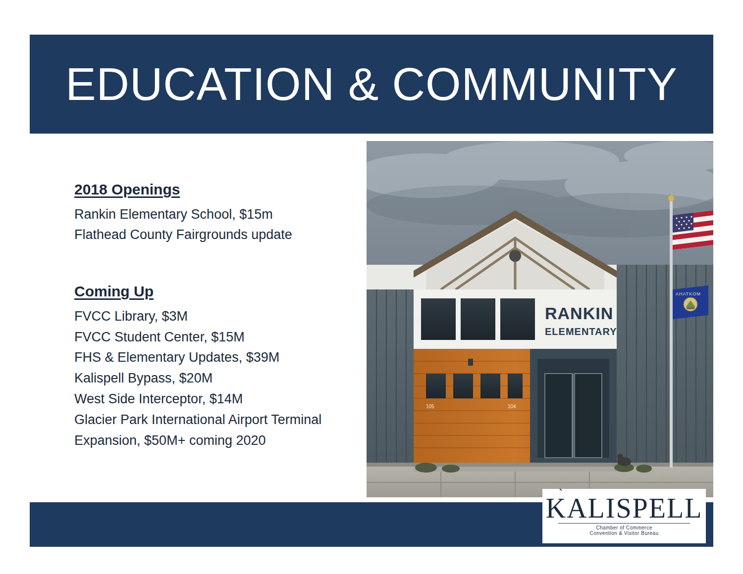EDUCATION & COMMUNITY
2018 Openings
Rankin Elementary School, $15m
Flathead County Fairgrounds update
Coming Up
FVCC Library, $3M
FVCC Student Center, $15M
FHS & Elementary Updates, $39M
Kalispell Bypass, $20M
West Side Interceptor, $14M
Glacier Park International Airport Terminal Expansion, $50M+ coming 2020
RANKIN ELEMENTARY 105 104 AHATKOM
K`ALISPELL
Chamber of Commerce
Convention & Visitor Bureau